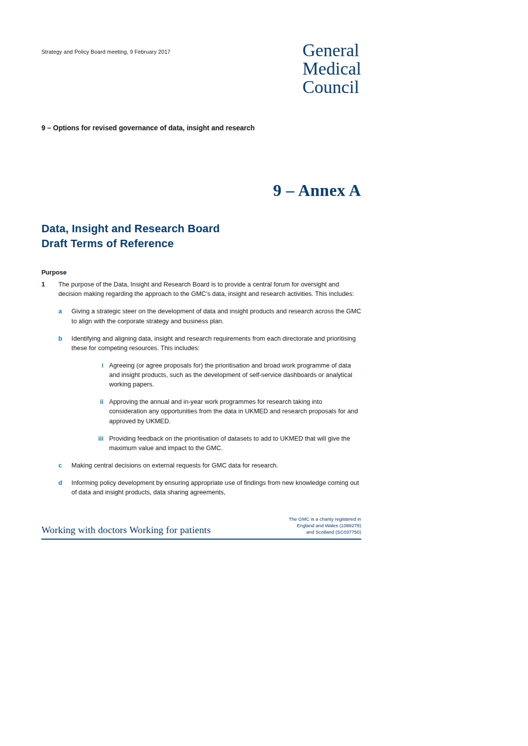Strategy and Policy Board meeting, 9 February 2017
General Medical Council
9 – Options for revised governance of data, insight and research
9 – Annex A
Data, Insight and Research Board
Draft Terms of Reference
Purpose
1
The purpose of the Data, Insight and Research Board is to provide a central forum for oversight and decision making regarding the approach to the GMC’s data, insight and research activities. This includes:
a
Giving a strategic steer on the development of data and insight products and research across the GMC to align with the corporate strategy and business plan.
b
Identifying and aligning data, insight and research requirements from each directorate and prioritising these for competing resources. This includes:
i
Agreeing (or agree proposals for) the prioritisation and broad work programme of data and insight products, such as the development of self-service dashboards or analytical working papers.
ii
Approving the annual and in-year work programmes for research taking into consideration any opportunities from the data in UKMED and research proposals for and approved by UKMED.
iii
Providing feedback on the prioritisation of datasets to add to UKMED that will give the maximum value and impact to the GMC.
c
Making central decisions on external requests for GMC data for research.
d
Informing policy development by ensuring appropriate use of findings from new knowledge coming out of data and insight products, data sharing agreements,
Working with doctors Working for patients
The GMC is a charity registered in
England and Wales (1089278)
and Scotland (SC037750)